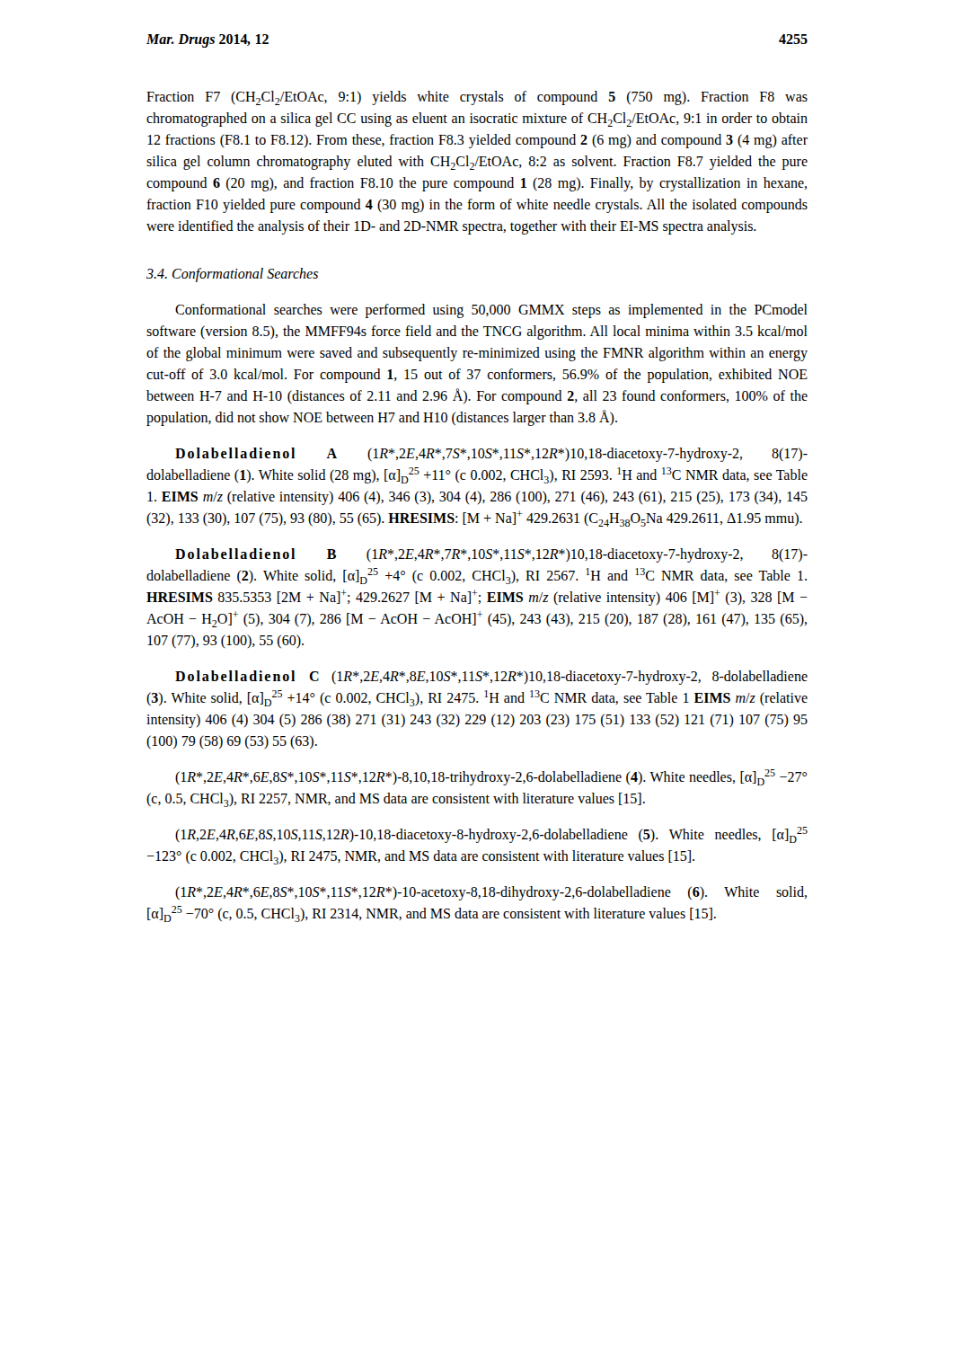Mar. Drugs 2014, 12 4255
Fraction F7 (CH2Cl2/EtOAc, 9:1) yields white crystals of compound 5 (750 mg). Fraction F8 was chromatographed on a silica gel CC using as eluent an isocratic mixture of CH2Cl2/EtOAc, 9:1 in order to obtain 12 fractions (F8.1 to F8.12). From these, fraction F8.3 yielded compound 2 (6 mg) and compound 3 (4 mg) after silica gel column chromatography eluted with CH2Cl2/EtOAc, 8:2 as solvent. Fraction F8.7 yielded the pure compound 6 (20 mg), and fraction F8.10 the pure compound 1 (28 mg). Finally, by crystallization in hexane, fraction F10 yielded pure compound 4 (30 mg) in the form of white needle crystals. All the isolated compounds were identified the analysis of their 1D- and 2D-NMR spectra, together with their EI-MS spectra analysis.
3.4. Conformational Searches
Conformational searches were performed using 50,000 GMMX steps as implemented in the PCmodel software (version 8.5), the MMFF94s force field and the TNCG algorithm. All local minima within 3.5 kcal/mol of the global minimum were saved and subsequently re-minimized using the FMNR algorithm within an energy cut-off of 3.0 kcal/mol. For compound 1, 15 out of 37 conformers, 56.9% of the population, exhibited NOE between H-7 and H-10 (distances of 2.11 and 2.96 Å). For compound 2, all 23 found conformers, 100% of the population, did not show NOE between H7 and H10 (distances larger than 3.8 Å).
Dolabelladienol A (1R*,2E,4R*,7S*,10S*,11S*,12R*)10,18-diacetoxy-7-hydroxy-2, 8(17)-dolabelladiene (1). White solid (28 mg), [α]D25 +11° (c 0.002, CHCl3), RI 2593. 1H and 13C NMR data, see Table 1. EIMS m/z (relative intensity) 406 (4), 346 (3), 304 (4), 286 (100), 271 (46), 243 (61), 215 (25), 173 (34), 145 (32), 133 (30), 107 (75), 93 (80), 55 (65). HRESIMS: [M + Na]+ 429.2631 (C24H38O5Na 429.2611, Δ1.95 mmu).
Dolabelladienol B (1R*,2E,4R*,7R*,10S*,11S*,12R*)10,18-diacetoxy-7-hydroxy-2, 8(17)-dolabelladiene (2). White solid, [α]D25 +4° (c 0.002, CHCl3), RI 2567. 1H and 13C NMR data, see Table 1. HRESIMS 835.5353 [2M + Na]+; 429.2627 [M + Na]+; EIMS m/z (relative intensity) 406 [M]+ (3), 328 [M − AcOH − H2O]+ (5), 304 (7), 286 [M − AcOH − AcOH]+ (45), 243 (43), 215 (20), 187 (28), 161 (47), 135 (65), 107 (77), 93 (100), 55 (60).
Dolabelladienol C (1R*,2E,4R*,8E,10S*,11S*,12R*)10,18-diacetoxy-7-hydroxy-2, 8-dolabelladiene (3). White solid, [α]D25 +14° (c 0.002, CHCl3), RI 2475. 1H and 13C NMR data, see Table 1 EIMS m/z (relative intensity) 406 (4) 304 (5) 286 (38) 271 (31) 243 (32) 229 (12) 203 (23) 175 (51) 133 (52) 121 (71) 107 (75) 95 (100) 79 (58) 69 (53) 55 (63).
(1R*,2E,4R*,6E,8S*,10S*,11S*,12R*)-8,10,18-trihydroxy-2,6-dolabelladiene (4). White needles, [α]D25 −27° (c, 0.5, CHCl3), RI 2257, NMR, and MS data are consistent with literature values [15].
(1R,2E,4R,6E,8S,10S,11S,12R)-10,18-diacetoxy-8-hydroxy-2,6-dolabelladiene (5). White needles, [α]D25 −123° (c 0.002, CHCl3), RI 2475, NMR, and MS data are consistent with literature values [15].
(1R*,2E,4R*,6E,8S*,10S*,11S*,12R*)-10-acetoxy-8,18-dihydroxy-2,6-dolabelladiene (6). White solid, [α]D25 −70° (c, 0.5, CHCl3), RI 2314, NMR, and MS data are consistent with literature values [15].